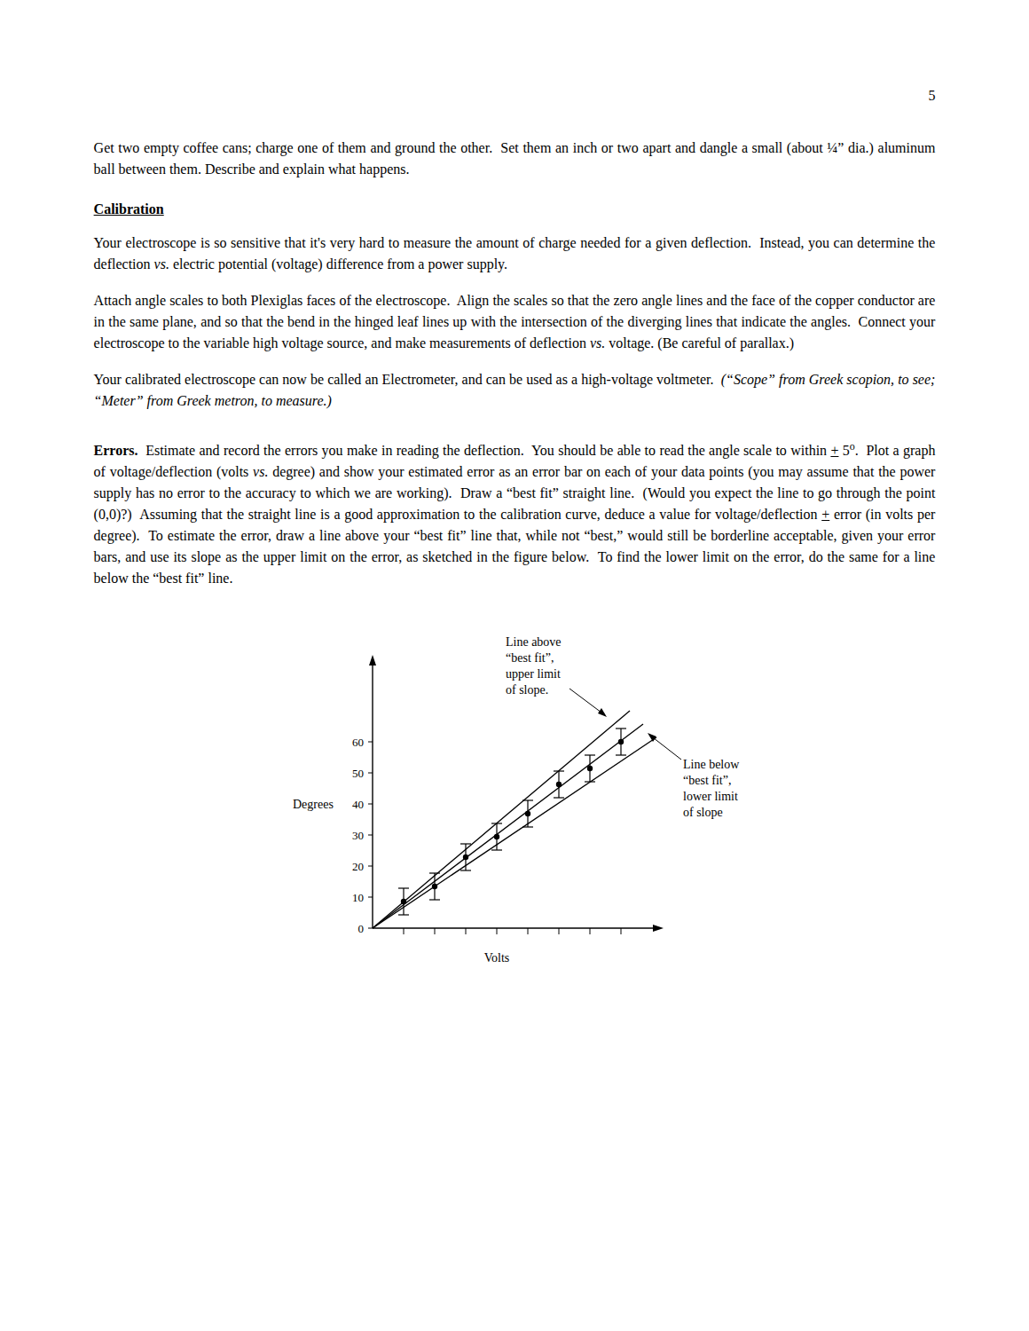5
Get two empty coffee cans; charge one of them and ground the other. Set them an inch or two apart and dangle a small (about ¼” dia.) aluminum ball between them. Describe and explain what happens.
Calibration
Your electroscope is so sensitive that it's very hard to measure the amount of charge needed for a given deflection. Instead, you can determine the deflection vs. electric potential (voltage) difference from a power supply.
Attach angle scales to both Plexiglas faces of the electroscope. Align the scales so that the zero angle lines and the face of the copper conductor are in the same plane, and so that the bend in the hinged leaf lines up with the intersection of the diverging lines that indicate the angles. Connect your electroscope to the variable high voltage source, and make measurements of deflection vs. voltage. (Be careful of parallax.)
Your calibrated electroscope can now be called an Electrometer, and can be used as a high-voltage voltmeter. (“Scope” from Greek scopion, to see; “Meter” from Greek metron, to measure.)
Errors. Estimate and record the errors you make in reading the deflection. You should be able to read the angle scale to within + 5o. Plot a graph of voltage/deflection (volts vs. degree) and show your estimated error as an error bar on each of your data points (you may assume that the power supply has no error to the accuracy to which we are working). Draw a “best fit” straight line. (Would you expect the line to go through the point (0,0)?) Assuming that the straight line is a good approximation to the calibration curve, deduce a value for voltage/deflection + error (in volts per degree). To estimate the error, draw a line above your “best fit” line that, while not “best,” would still be borderline acceptable, given your error bars, and use its slope as the upper limit on the error, as sketched in the figure below. To find the lower limit on the error, do the same for a line below the “best fit” line.
0 10 20 30 40 50 60 Degrees Volts Line above “best fit”, upper limit of slope. Line below “best fit”, lower limit of slope